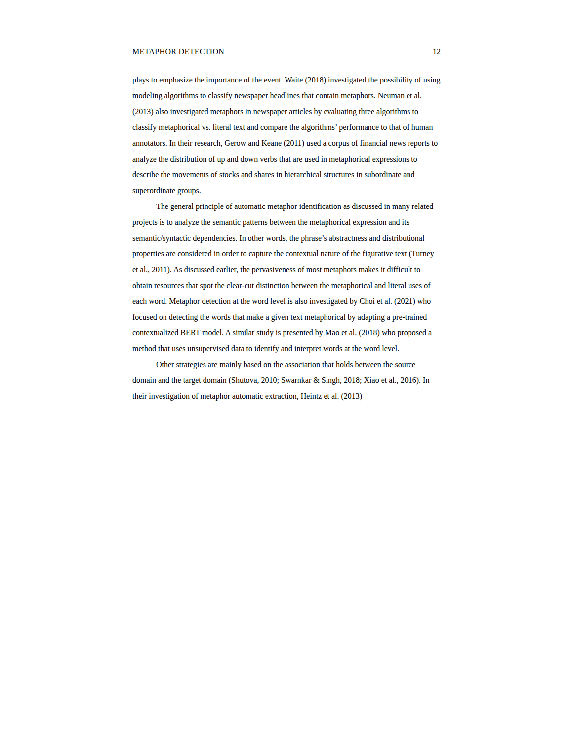Metaphor Detection 12
plays to emphasize the importance of the event. Waite (2018) investigated the possibility of using modeling algorithms to classify newspaper headlines that contain metaphors. Neuman et al. (2013) also investigated metaphors in newspaper articles by evaluating three algorithms to classify metaphorical vs. literal text and compare the algorithms’ performance to that of human annotators. In their research, Gerow and Keane (2011) used a corpus of financial news reports to analyze the distribution of up and down verbs that are used in metaphorical expressions to describe the movements of stocks and shares in hierarchical structures in subordinate and superordinate groups.
The general principle of automatic metaphor identification as discussed in many related projects is to analyze the semantic patterns between the metaphorical expression and its semantic/syntactic dependencies. In other words, the phrase’s abstractness and distributional properties are considered in order to capture the contextual nature of the figurative text (Turney et al., 2011). As discussed earlier, the pervasiveness of most metaphors makes it difficult to obtain resources that spot the clear-cut distinction between the metaphorical and literal uses of each word. Metaphor detection at the word level is also investigated by Choi et al. (2021) who focused on detecting the words that make a given text metaphorical by adapting a pre-trained contextualized BERT model. A similar study is presented by Mao et al. (2018) who proposed a method that uses unsupervised data to identify and interpret words at the word level.
Other strategies are mainly based on the association that holds between the source domain and the target domain (Shutova, 2010; Swarnkar & Singh, 2018; Xiao et al., 2016). In their investigation of metaphor automatic extraction, Heintz et al. (2013)